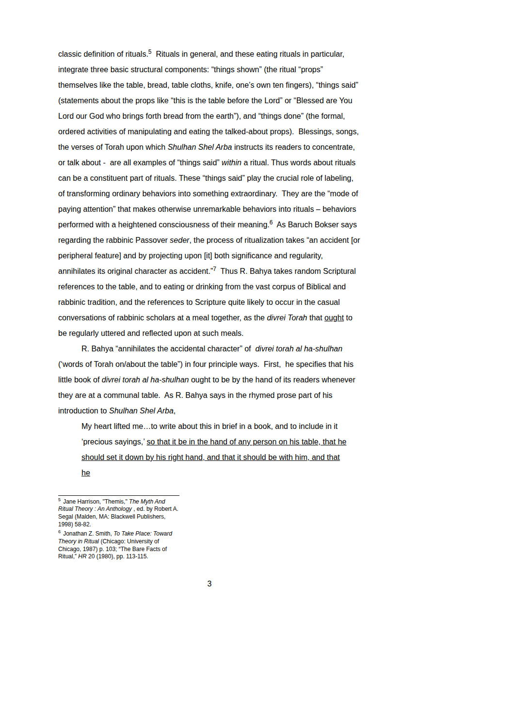classic definition of rituals.5 Rituals in general, and these eating rituals in particular, integrate three basic structural components: “things shown” (the ritual “props” themselves like the table, bread, table cloths, knife, one’s own ten fingers), “things said” (statements about the props like “this is the table before the Lord” or “Blessed are You Lord our God who brings forth bread from the earth”), and “things done” (the formal, ordered activities of manipulating and eating the talked-about props). Blessings, songs, the verses of Torah upon which Shulhan Shel Arba instructs its readers to concentrate, or talk about - are all examples of “things said” within a ritual. Thus words about rituals can be a constituent part of rituals. These “things said” play the crucial role of labeling, of transforming ordinary behaviors into something extraordinary. They are the “mode of paying attention” that makes otherwise unremarkable behaviors into rituals – behaviors performed with a heightened consciousness of their meaning.6 As Baruch Bokser says regarding the rabbinic Passover seder, the process of ritualization takes “an accident [or peripheral feature] and by projecting upon [it] both significance and regularity, annihilates its original character as accident.”7 Thus R. Bahya takes random Scriptural references to the table, and to eating or drinking from the vast corpus of Biblical and rabbinic tradition, and the references to Scripture quite likely to occur in the casual conversations of rabbinic scholars at a meal together, as the divrei Torah that ought to be regularly uttered and reflected upon at such meals.
R. Bahya “annihilates the accidental character” of divrei torah al ha-shulhan (‘words of Torah on/about the table”) in four principle ways. First, he specifies that his little book of divrei torah al ha-shulhan ought to be by the hand of its readers whenever they are at a communal table. As R. Bahya says in the rhymed prose part of his introduction to Shulhan Shel Arba,
My heart lifted me…to write about this in brief in a book, and to include in it ‘precious sayings,’ so that it be in the hand of any person on his table, that he should set it down by his right hand, and that it should be with him, and that he
5 Jane Harrison, "Themis," The Myth And Ritual Theory : An Anthology , ed. by Robert A. Segal (Malden, MA: Blackwell Publishers, 1998) 58-82.
6 Jonathan Z. Smith, To Take Place: Toward Theory in Ritual (Chicago: University of Chicago, 1987) p. 103; “The Bare Facts of Ritual,” HR 20 (1980), pp. 113-115.
3